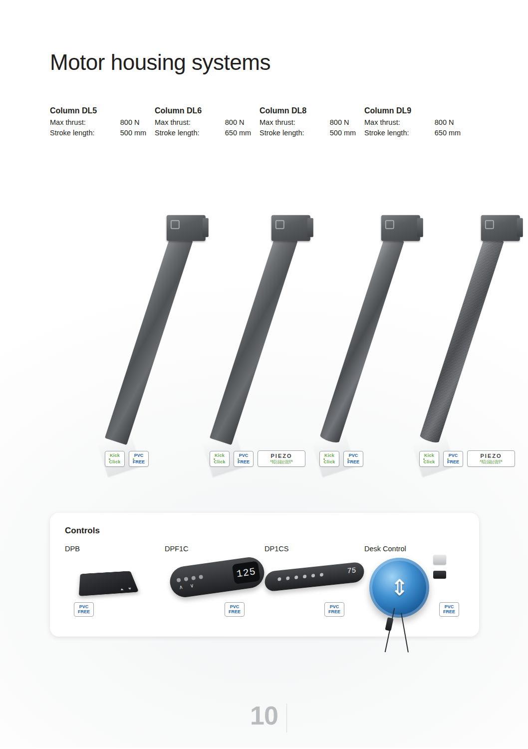Motor housing systems
Column DL5
Max thrust: 800 N
Stroke length: 500 mm
Column DL6
Max thrust: 800 N
Stroke length: 650 mm
Column DL8
Max thrust: 800 N
Stroke length: 500 mm
Column DL9
Max thrust: 800 N
Stroke length: 650 mm
Kick Click
PVC FREE
Kick Click
PVC FREE
PIEZOANTI-COLLISION TECHNOLOGY
Kick Click
PVC FREE
Kick Click
PVC FREE
PIEZOANTI-COLLISION TECHNOLOGY
Controls
DPB
PVC FREE
DPF1C
∧ ∨
125
PVC FREE
DP1CS
75
PVC FREE
Desk Control
⇕
PVC FREE
10